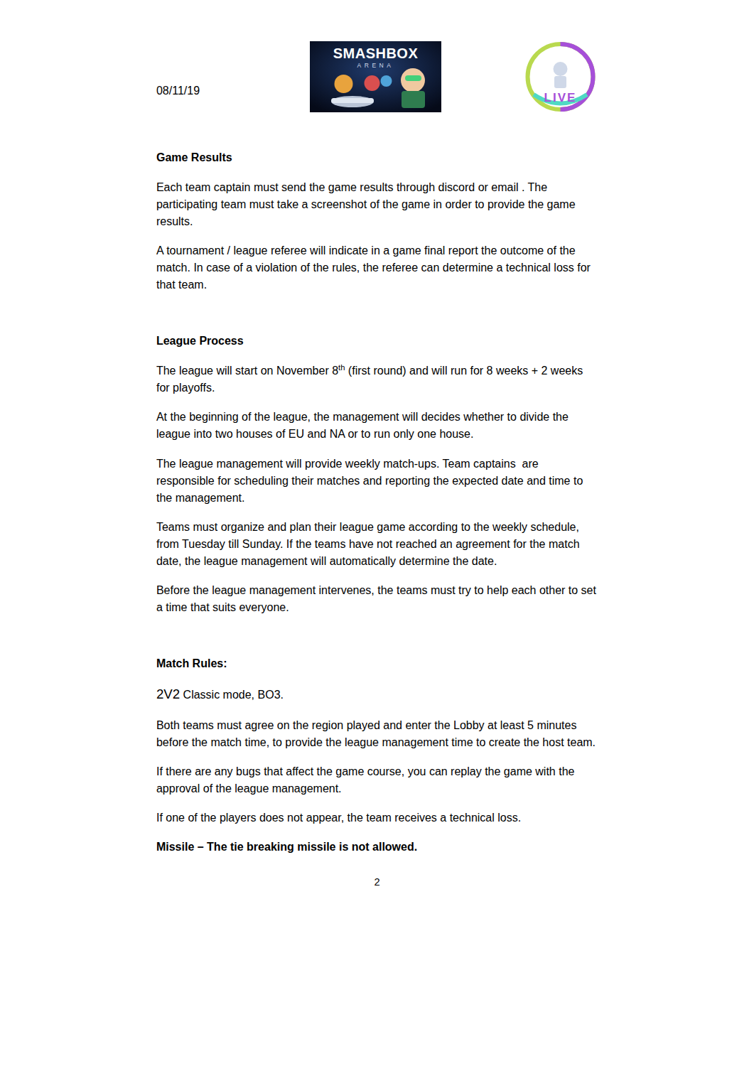08/11/19
Game Results
Each team captain must send the game results through discord or email . The participating team must take a screenshot of the game in order to provide the game results.
A tournament / league referee will indicate in a game final report the outcome of the match. In case of a violation of the rules, the referee can determine a technical loss for that team.
League Process
The league will start on November 8th (first round) and will run for 8 weeks + 2 weeks for playoffs.
At the beginning of the league, the management will decides whether to divide the league into two houses of EU and NA or to run only one house.
The league management will provide weekly match-ups. Team captains are responsible for scheduling their matches and reporting the expected date and time to the management.
Teams must organize and plan their league game according to the weekly schedule, from Tuesday till Sunday. If the teams have not reached an agreement for the match date, the league management will automatically determine the date.
Before the league management intervenes, the teams must try to help each other to set a time that suits everyone.
Match Rules:
2V2 Classic mode, BO3.
Both teams must agree on the region played and enter the Lobby at least 5 minutes before the match time, to provide the league management time to create the host team.
If there are any bugs that affect the game course, you can replay the game with the approval of the league management.
If one of the players does not appear, the team receives a technical loss.
Missile – The tie breaking missile is not allowed.
2